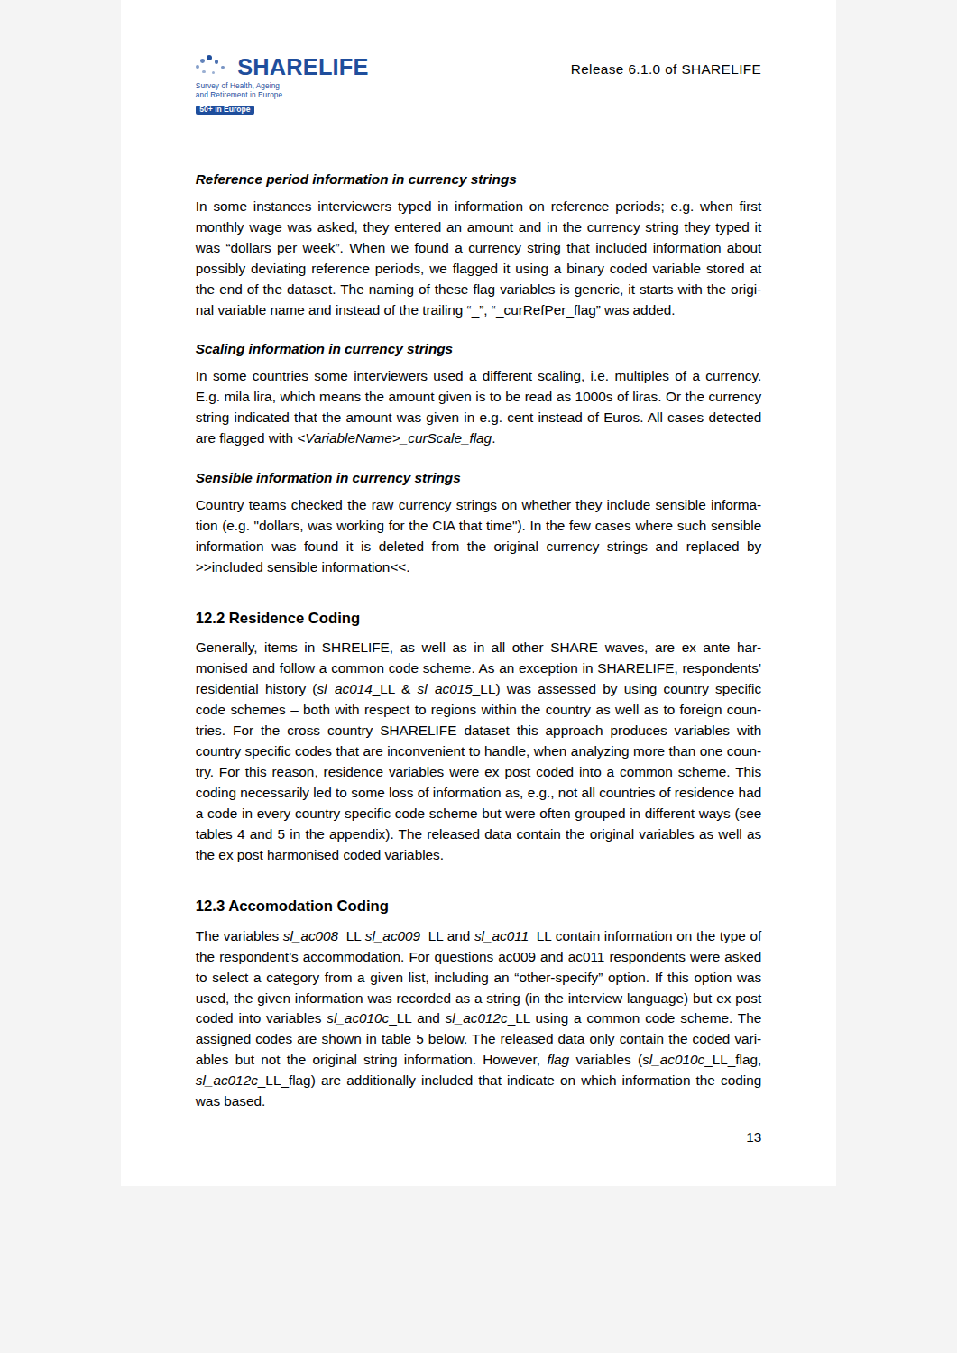SHARE LIFE
Survey of Health, Ageing
and Retirement in Europe
50+ in Europe
Release 6.1.0 of SHARELIFE
Reference period information in currency strings
In some instances interviewers typed in information on reference periods; e.g. when first monthly wage was asked, they entered an amount and in the currency string they typed it was “dollars per week”. When we found a currency string that included information about possibly deviating reference periods, we flagged it using a binary coded variable stored at the end of the dataset. The naming of these flag variables is generic, it starts with the original variable name and instead of the trailing “_”, “_curRefPer_flag” was added.
Scaling information in currency strings
In some countries some interviewers used a different scaling, i.e. multiples of a currency. E.g. mila lira, which means the amount given is to be read as 1000s of liras. Or the currency string indicated that the amount was given in e.g. cent instead of Euros. All cases detected are flagged with <VariableName>_curScale_flag.
Sensible information in currency strings
Country teams checked the raw currency strings on whether they include sensible information (e.g. "dollars, was working for the CIA that time"). In the few cases where such sensible information was found it is deleted from the original currency strings and replaced by >>included sensible information<<.
12.2 Residence Coding
Generally, items in SHRELIFE, as well as in all other SHARE waves, are ex ante harmonised and follow a common code scheme. As an exception in SHARELIFE, respondents’ residential history (sl_ac014_LL & sl_ac015_LL) was assessed by using country specific code schemes – both with respect to regions within the country as well as to foreign countries. For the cross country SHARELIFE dataset this approach produces variables with country specific codes that are inconvenient to handle, when analyzing more than one country. For this reason, residence variables were ex post coded into a common scheme. This coding necessarily led to some loss of information as, e.g., not all countries of residence had a code in every country specific code scheme but were often grouped in different ways (see tables 4 and 5 in the appendix). The released data contain the original variables as well as the ex post harmonised coded variables.
12.3 Accomodation Coding
The variables sl_ac008_LL sl_ac009_LL and sl_ac011_LL contain information on the type of the respondent’s accommodation. For questions ac009 and ac011 respondents were asked to select a category from a given list, including an “other-specify” option. If this option was used, the given information was recorded as a string (in the interview language) but ex post coded into variables sl_ac010c_LL and sl_ac012c_LL using a common code scheme. The assigned codes are shown in table 5 below. The released data only contain the coded variables but not the original string information. However, flag variables (sl_ac010c_LL_flag, sl_ac012c_LL_flag) are additionally included that indicate on which information the coding was based.
13